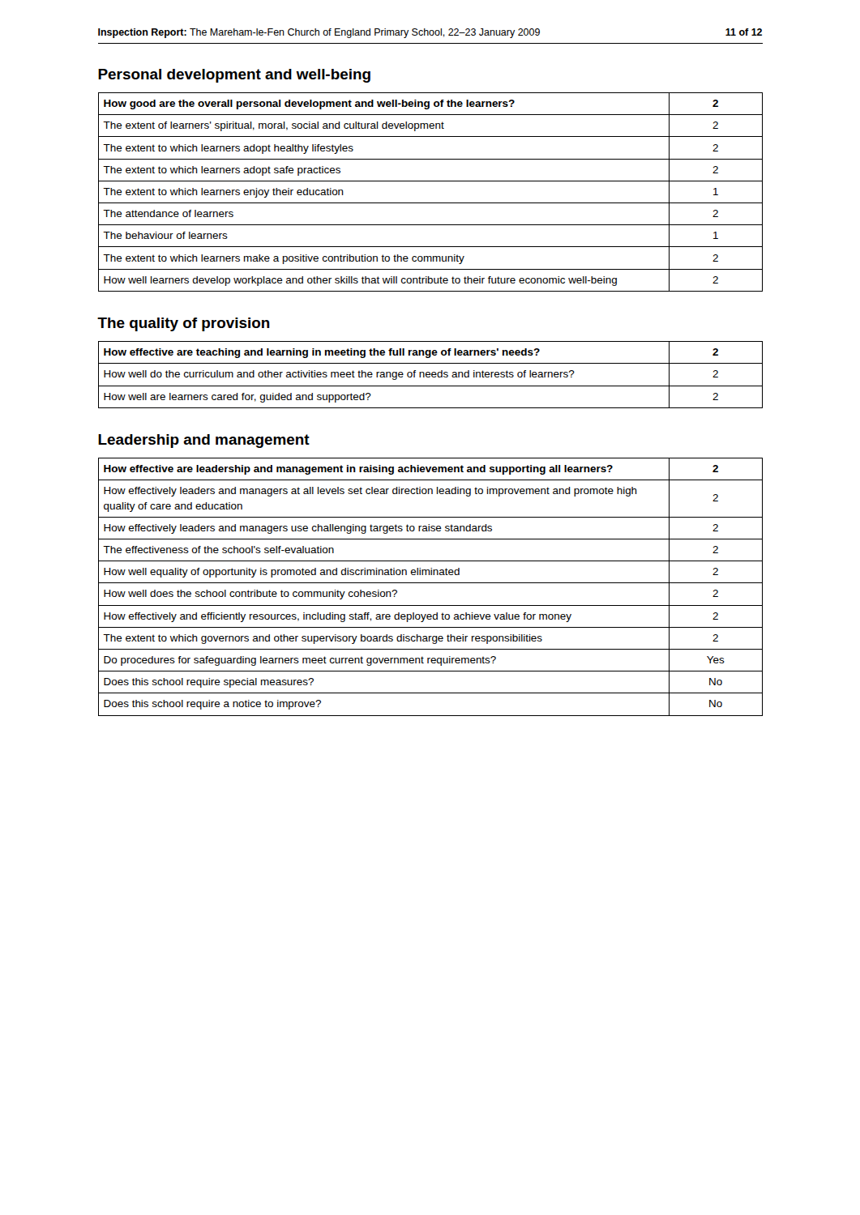Inspection Report: The Mareham-le-Fen Church of England Primary School, 22–23 January 2009
11 of 12
Personal development and well-being
| How good are the overall personal development and well-being of the learners? | 2 |
| The extent of learners' spiritual, moral, social and cultural development | 2 |
| The extent to which learners adopt healthy lifestyles | 2 |
| The extent to which learners adopt safe practices | 2 |
| The extent to which learners enjoy their education | 1 |
| The attendance of learners | 2 |
| The behaviour of learners | 1 |
| The extent to which learners make a positive contribution to the community | 2 |
| How well learners develop workplace and other skills that will contribute to their future economic well-being | 2 |
The quality of provision
| How effective are teaching and learning in meeting the full range of learners' needs? | 2 |
| How well do the curriculum and other activities meet the range of needs and interests of learners? | 2 |
| How well are learners cared for, guided and supported? | 2 |
Leadership and management
| How effective are leadership and management in raising achievement and supporting all learners? | 2 |
| How effectively leaders and managers at all levels set clear direction leading to improvement and promote high quality of care and education | 2 |
| How effectively leaders and managers use challenging targets to raise standards | 2 |
| The effectiveness of the school's self-evaluation | 2 |
| How well equality of opportunity is promoted and discrimination eliminated | 2 |
| How well does the school contribute to community cohesion? | 2 |
| How effectively and efficiently resources, including staff, are deployed to achieve value for money | 2 |
| The extent to which governors and other supervisory boards discharge their responsibilities | 2 |
| Do procedures for safeguarding learners meet current government requirements? | Yes |
| Does this school require special measures? | No |
| Does this school require a notice to improve? | No |